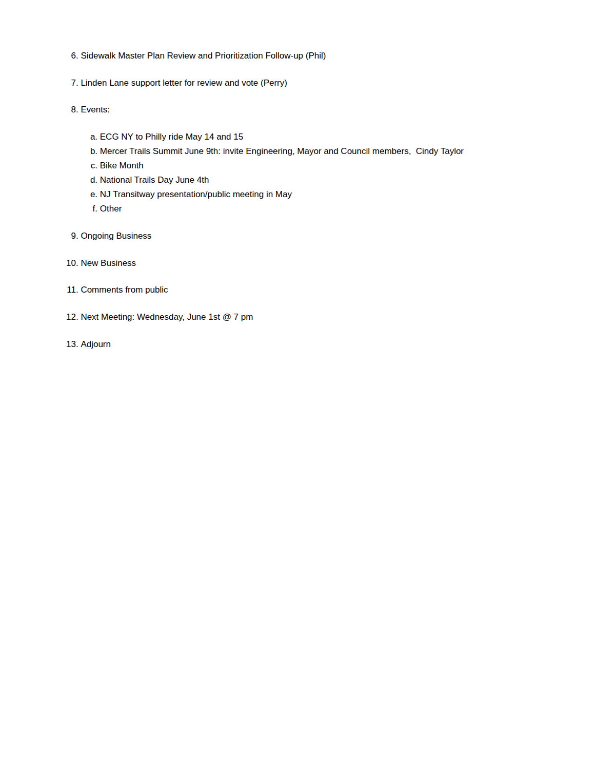Sidewalk Master Plan Review and Prioritization Follow-up (Phil)
Linden Lane support letter for review and vote (Perry)
Events:
ECG NY to Philly ride May 14 and 15
Mercer Trails Summit June 9th: invite Engineering, Mayor and Council members, Cindy Taylor
Bike Month
National Trails Day June 4th
NJ Transitway presentation/public meeting in May
Other
Ongoing Business
New Business
Comments from public
Next Meeting: Wednesday, June 1st @ 7 pm
Adjourn